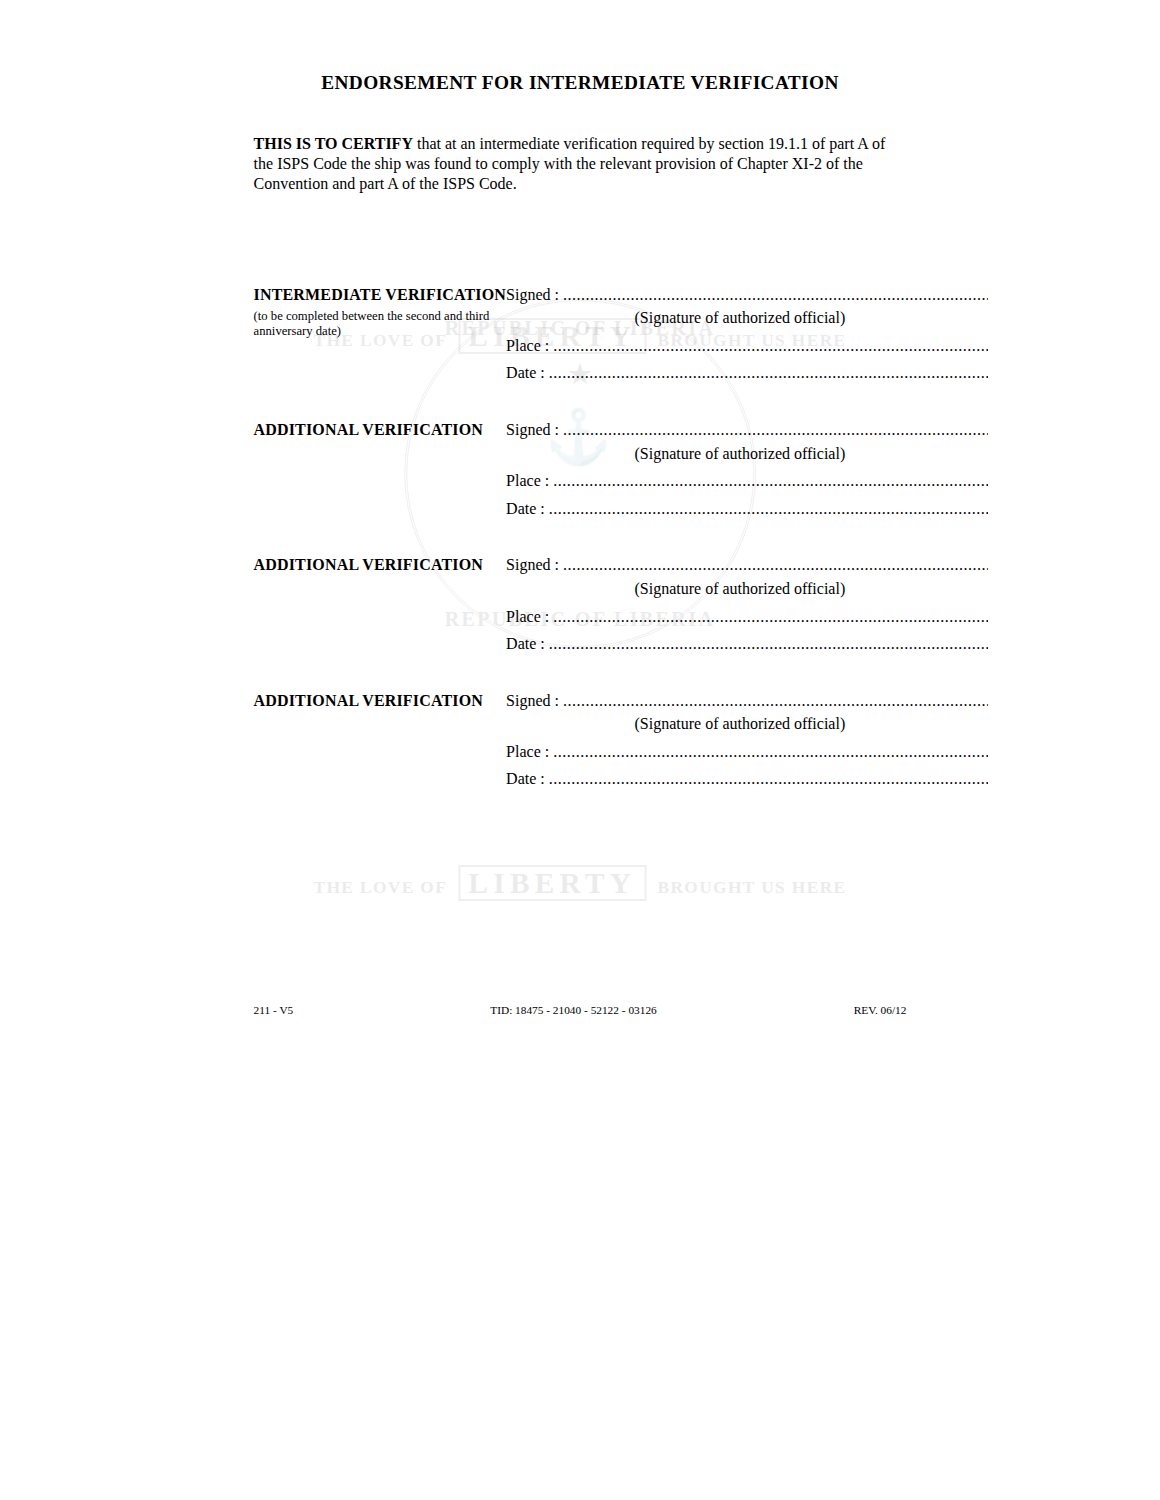THE LOVE OFLIBERTYBROUGHT US HERE
REPUBLIC OF LIBERIA
★
⚓
REPUBLIC OF LIBERIA
THE LOVE OFLIBERTYBROUGHT US HERE
ENDORSEMENT FOR INTERMEDIATE VERIFICATION
THIS IS TO CERTIFY that at an intermediate verification required by section 19.1.1 of part A of the ISPS Code the ship was found to comply with the relevant provision of Chapter XI-2 of the Convention and part A of the ISPS Code.
| INTERMEDIATE VERIFICATION (to be completed between the second and third anniversary date) | Signed : ....................................................................................................... (Signature of authorized official) Place : ......................................................................................................... Date : .......................................................................................................... |
| ADDITIONAL VERIFICATION | Signed : ....................................................................................................... (Signature of authorized official) Place : ......................................................................................................... Date : .......................................................................................................... |
| ADDITIONAL VERIFICATION | Signed : ....................................................................................................... (Signature of authorized official) Place : ......................................................................................................... Date : .......................................................................................................... |
| ADDITIONAL VERIFICATION | Signed : ....................................................................................................... (Signature of authorized official) Place : ......................................................................................................... Date : .......................................................................................................... |
211 - V5 REV. 06/12
TID: 18475 - 21040 - 52122 - 03126